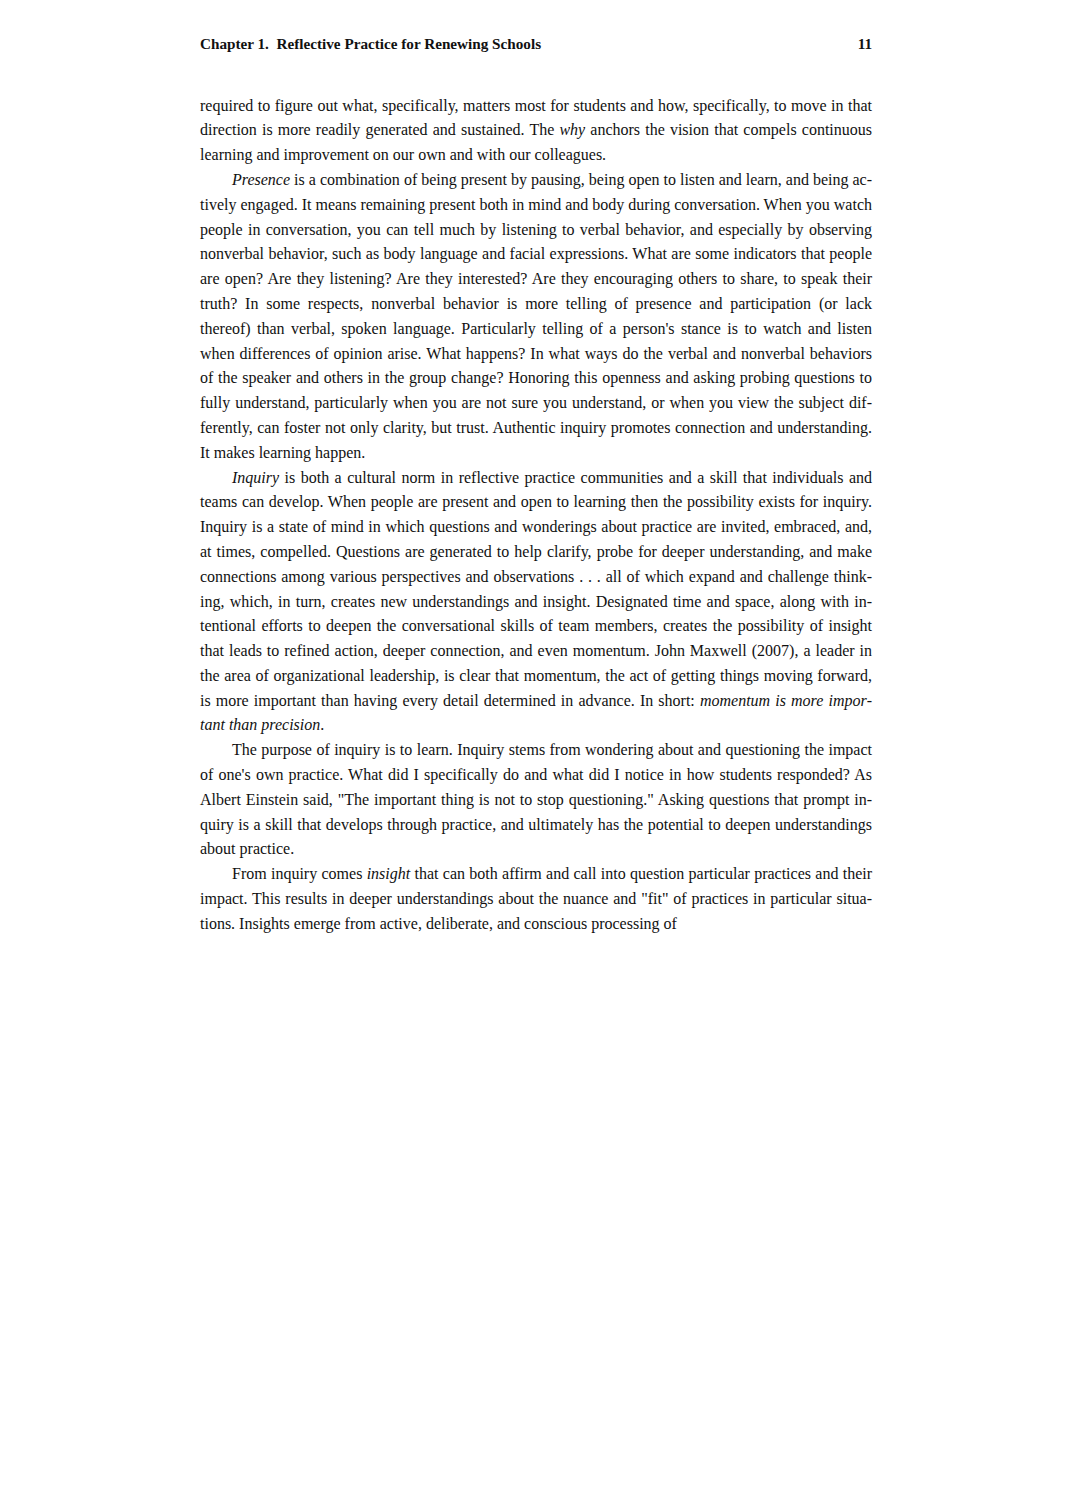Chapter 1. Reflective Practice for Renewing Schools 11
required to figure out what, specifically, matters most for students and how, specifically, to move in that direction is more readily generated and sustained. The why anchors the vision that compels continuous learning and improvement on our own and with our colleagues.
Presence is a combination of being present by pausing, being open to listen and learn, and being actively engaged. It means remaining present both in mind and body during conversation. When you watch people in conversation, you can tell much by listening to verbal behavior, and especially by observing nonverbal behavior, such as body language and facial expressions. What are some indicators that people are open? Are they listening? Are they interested? Are they encouraging others to share, to speak their truth? In some respects, nonverbal behavior is more telling of presence and participation (or lack thereof) than verbal, spoken language. Particularly telling of a person's stance is to watch and listen when differences of opinion arise. What happens? In what ways do the verbal and nonverbal behaviors of the speaker and others in the group change? Honoring this openness and asking probing questions to fully understand, particularly when you are not sure you understand, or when you view the subject differently, can foster not only clarity, but trust. Authentic inquiry promotes connection and understanding. It makes learning happen.
Inquiry is both a cultural norm in reflective practice communities and a skill that individuals and teams can develop. When people are present and open to learning then the possibility exists for inquiry. Inquiry is a state of mind in which questions and wonderings about practice are invited, embraced, and, at times, compelled. Questions are generated to help clarify, probe for deeper understanding, and make connections among various perspectives and observations . . . all of which expand and challenge thinking, which, in turn, creates new understandings and insight. Designated time and space, along with intentional efforts to deepen the conversational skills of team members, creates the possibility of insight that leads to refined action, deeper connection, and even momentum. John Maxwell (2007), a leader in the area of organizational leadership, is clear that momentum, the act of getting things moving forward, is more important than having every detail determined in advance. In short: momentum is more important than precision.
The purpose of inquiry is to learn. Inquiry stems from wondering about and questioning the impact of one's own practice. What did I specifically do and what did I notice in how students responded? As Albert Einstein said, "The important thing is not to stop questioning." Asking questions that prompt inquiry is a skill that develops through practice, and ultimately has the potential to deepen understandings about practice.
From inquiry comes insight that can both affirm and call into question particular practices and their impact. This results in deeper understandings about the nuance and "fit" of practices in particular situations. Insights emerge from active, deliberate, and conscious processing of